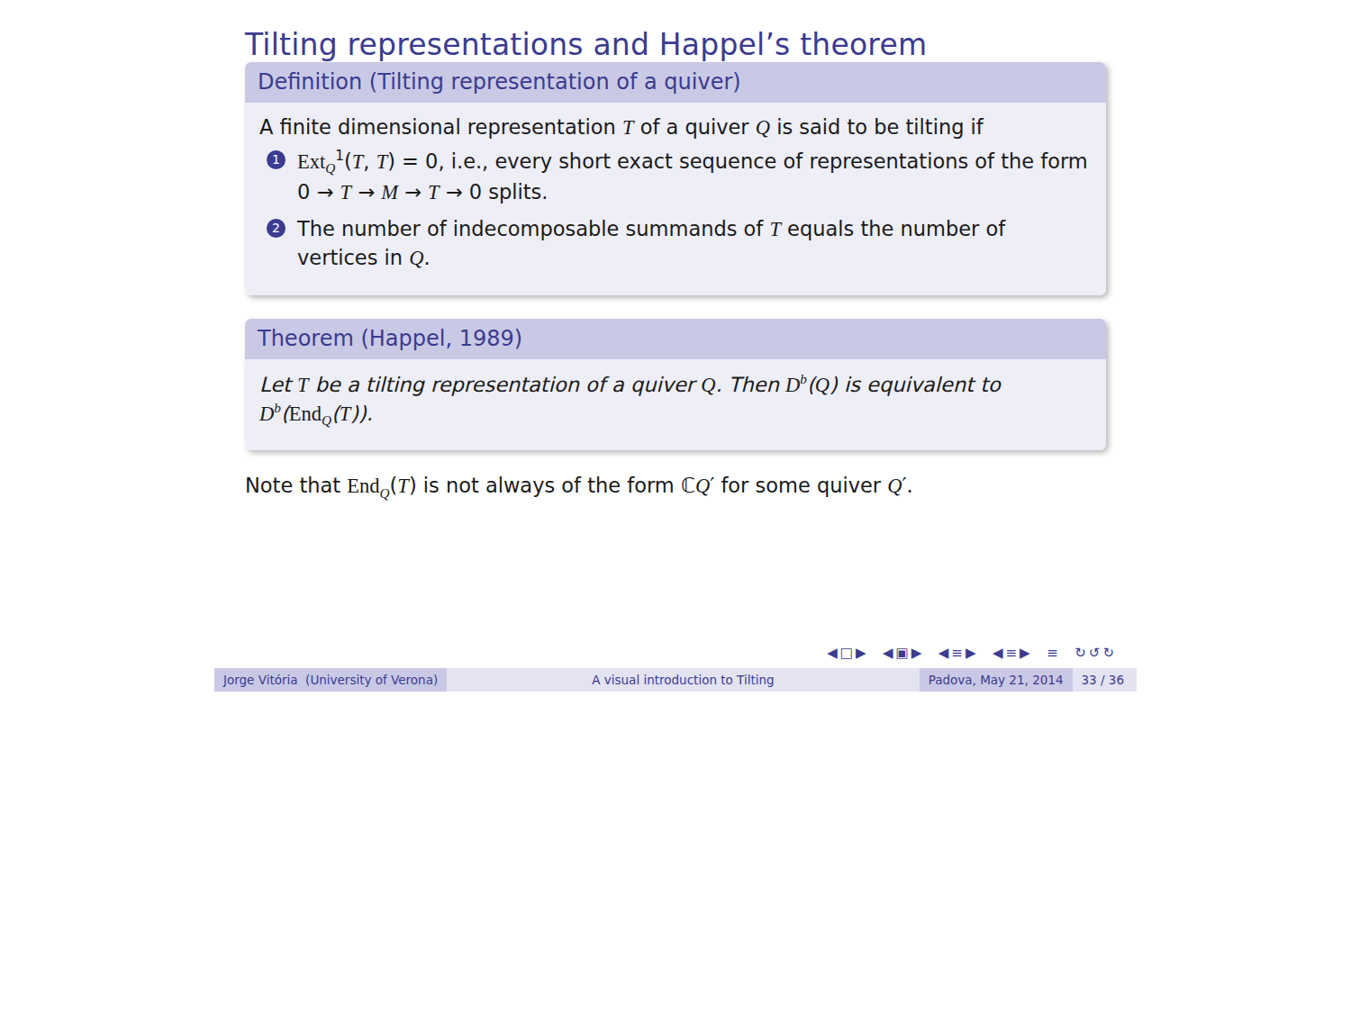Tilting representations and Happel’s theorem
Definition (Tilting representation of a quiver)
A finite dimensional representation T of a quiver Q is said to be tilting if
ExtQ1(T, T) = 0, i.e., every short exact sequence of representations of the form 0 → T → M → T → 0 splits.
The number of indecomposable summands of T equals the number of vertices in Q.
Theorem (Happel, 1989)
Let T be a tilting representation of a quiver Q. Then Db(Q) is equivalent to Db(EndQ(T)).
Note that EndQ(T) is not always of the form ℂQ′ for some quiver Q′.
◀□▶ ◀▣▶ ◀≡▶ ◀≡▶ ≡ ↻↺↻
Jorge Vitória (University of Verona)
A visual introduction to Tilting
Padova, May 21, 2014
33 / 36